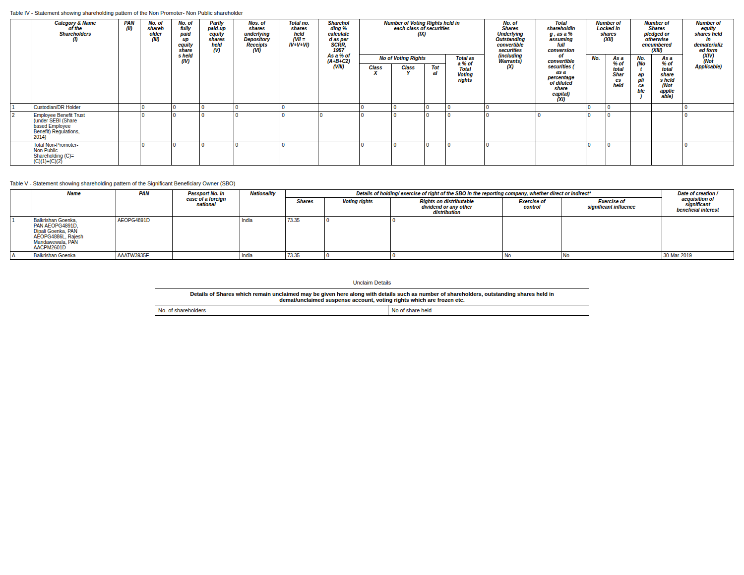Table IV - Statement showing shareholding pattern of the Non Promoter- Non Public shareholder
| | Category & Name of the Shareholders (I) | PAN (II) | No. of shareh older (III) | No. of fully paid up equity share s held (IV) | Partly paid-up equity shares held (V) | Nos. of shares underlying Depository Receipts (VI) | Total no. shares held (VII = IV+V+VI) | Sharehol ding % calculate d as per SCRR, 1957 As a % of (A+B+C2) (VIII) | Number of Voting Rights held in each class of securities (IX) | No. of Shares Underlying Outstanding convertible securities (including Warrants) (X) | Total shareholdin g , as a % assuming full conversion of convertible securities ( as a percentage of diluted share capital) (XI) | Number of Locked in shares (XII) | Number of Shares pledged or otherwise encumbered (XIII) | Number of equity shares held in dematerializ ed form (XIV) (Not Applicable) |
| --- | --- | --- | --- | --- | --- | --- | --- | --- | --- | --- | --- | --- | --- | --- |
| No of Voting Rights | Total as a % of Total Voting rights | No. | As a % of total Shar es held | No. (No t ap pli ca ble ) | As a % of total share s held (Not applic able) |
| Class X | Class Y | Tot al |
| 1 | Custodian/DR Holder | | 0 | 0 | 0 | 0 | 0 | | 0 | 0 | 0 | 0 | 0 | | 0 | 0 | | | 0 |
| 2 | Employee Benefit Trust (under SEBI (Share based Employee Benefit) Regulations, 2014) | | 0 | 0 | 0 | 0 | 0 | 0 | 0 | 0 | 0 | 0 | 0 | 0 | 0 | 0 | | | 0 |
| | Total Non-Promoter- Non Public Shareholding (C)= (C)(1)+(C)(2) | | 0 | 0 | 0 | 0 | 0 | | 0 | 0 | 0 | 0 | 0 | | 0 | 0 | | | 0 |
Table V - Statement showing shareholding pattern of the Significant Beneficiary Owner (SBO)
| | Name | PAN | Passport No. in case of a foreign national | Nationality | Details of holding/ exercise of right of the SBO in the reporting company, whether direct or indirect* | Date of creation / acquisition of significant beneficial interest |
| --- | --- | --- | --- | --- | --- | --- |
| Shares | Voting rights | Rights on distributable dividend or any other distribution | Exercise of control | Exercise of significant influence |
| 1 | Balkrishan Goenka, PAN AEOPG4891D, Dipali Goenka, PAN AEOPG4886L, Rajesh Mandawewala, PAN AACPM2601D | AEOPG4891D | | India | 73.35 | 0 | 0 | | | |
| A | Balkrishan Goenka | AAATW3935E | | India | 73.35 | 0 | 0 | No | No | 30-Mar-2019 |
Unclaim Details
| Details of Shares which remain unclaimed may be given here along with details such as number of shareholders, outstanding shares held in demat/unclaimed suspense account, voting rights which are frozen etc. |
| No. of shareholders | No of share held |